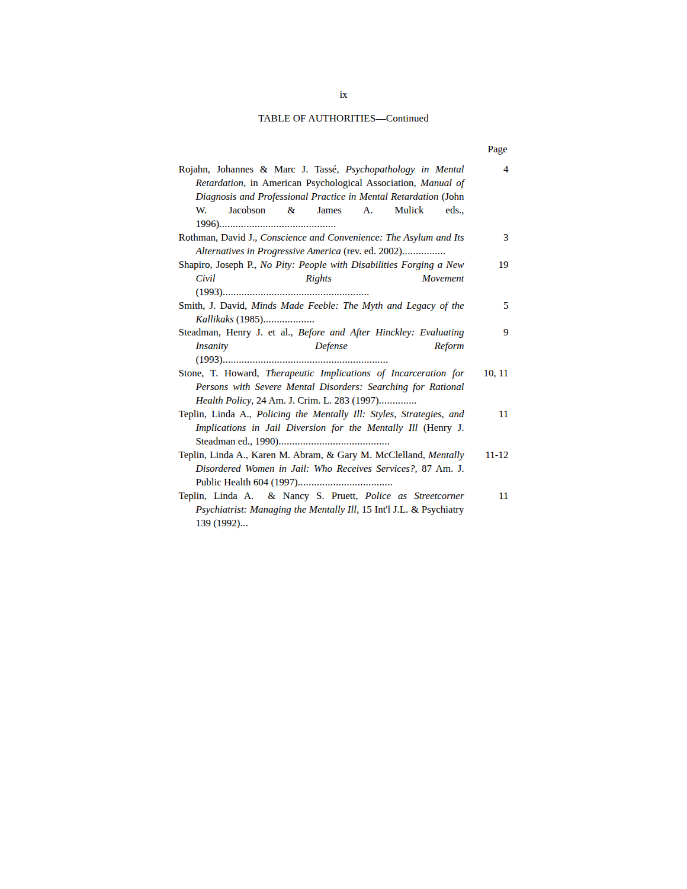ix
TABLE OF AUTHORITIES—Continued
Page
| Rojahn, Johannes & Marc J. Tassé, Psychopathology in Mental Retardation , in American Psychological Association, Manual of Diagnosis and Professional Practice in Mental Retardation (John W. Jacobson & James A. Mulick eds., 1996) ........................................... | 4 |
| Rothman, David J., Conscience and Convenience: The Asylum and Its Alternatives in Progressive America (rev. ed. 2002) ................ | 3 |
| Shapiro, Joseph P., No Pity: People with Disabilities Forging a New Civil Rights Movement (1993) ...................................................... | 19 |
| Smith, J. David, Minds Made Feeble: The Myth and Legacy of the Kallikaks (1985) ................... | 5 |
| Steadman, Henry J. et al., Before and After Hinckley: Evaluating Insanity Defense Reform (1993) ............................................................. | 9 |
| Stone, T. Howard, Therapeutic Implications of Incarceration for Persons with Severe Mental Disorders: Searching for Rational Health Policy , 24 Am. J. Crim. L. 283 (1997) .............. | 10, 11 |
| Teplin, Linda A., Policing the Mentally Ill: Styles, Strategies, and Implications in Jail Diversion for the Mentally Ill (Henry J. Steadman ed., 1990) ......................................... | 11 |
| Teplin, Linda A., Karen M. Abram, & Gary M. McClelland, Mentally Disordered Women in Jail: Who Receives Services? , 87 Am. J. Public Health 604 (1997) ................................... | 11-12 |
| Teplin, Linda A. & Nancy S. Pruett, Police as Streetcorner Psychiatrist: Managing the Mentally Ill , 15 Int'l J.L. & Psychiatry 139 (1992) ... | 11 |